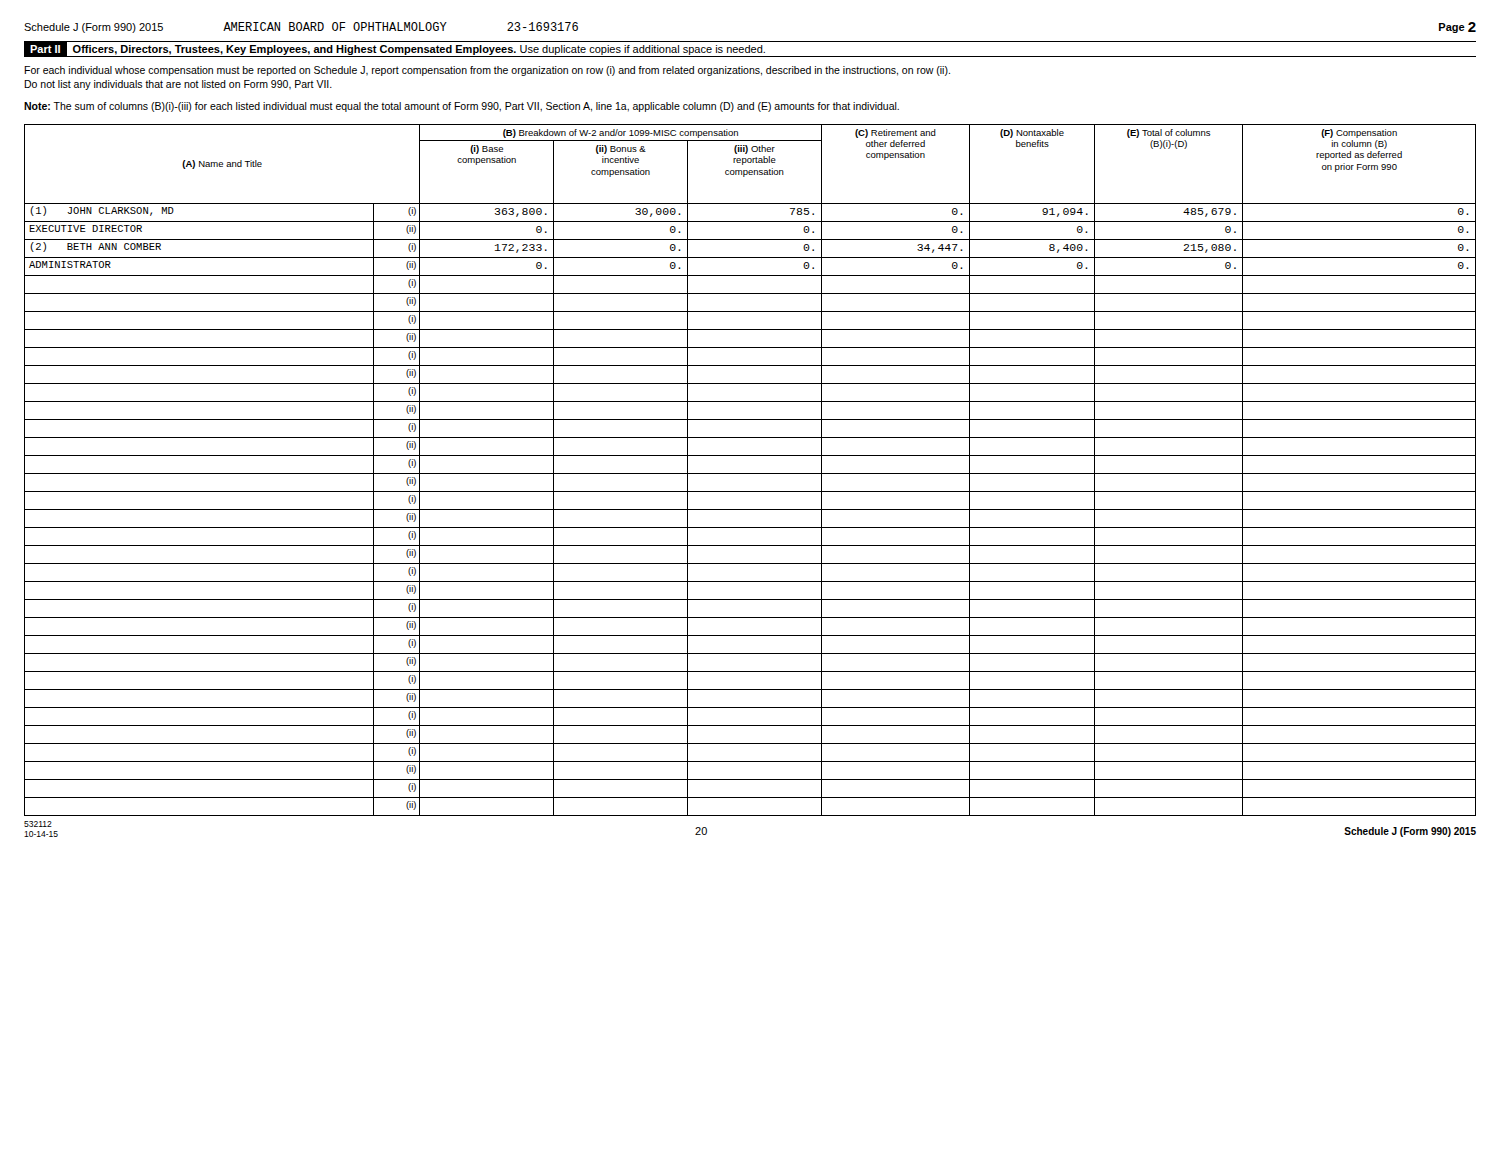Schedule J (Form 990) 2015 AMERICAN BOARD OF OPHTHALMOLOGY 23-1693176 Page 2
Part II
Officers, Directors, Trustees, Key Employees, and Highest Compensated Employees. Use duplicate copies if additional space is needed.
For each individual whose compensation must be reported on Schedule J, report compensation from the organization on row (i) and from related organizations, described in the instructions, on row (ii).
Do not list any individuals that are not listed on Form 990, Part VII.
Note: The sum of columns (B)(i)-(iii) for each listed individual must equal the total amount of Form 990, Part VII, Section A, line 1a, applicable column (D) and (E) amounts for that individual.
| (A) Name and Title | (B) Breakdown of W-2 and/or 1099-MISC compensation | (C) Retirement and other deferred compensation | (D) Nontaxable benefits | (E) Total of columns (B)(i)-(D) | (F) Compensation in column (B) reported as deferred on prior Form 990 |
| --- | --- | --- | --- | --- | --- |
| (i) Base compensation | (ii) Bonus & incentive compensation | (iii) Other reportable compensation |
| (1) JOHN CLARKSON, MD | (i) | 363,800. | 30,000. | 785. | 0. | 91,094. | 485,679. | 0. |
| EXECUTIVE DIRECTOR | (ii) | 0. | 0. | 0. | 0. | 0. | 0. | 0. |
| (2) BETH ANN COMBER | (i) | 172,233. | 0. | 0. | 34,447. | 8,400. | 215,080. | 0. |
| ADMINISTRATOR | (ii) | 0. | 0. | 0. | 0. | 0. | 0. | 0. |
| | (i) | | | | | | | |
| | (ii) | | | | | | | |
| | (i) | | | | | | | |
| | (ii) | | | | | | | |
| | (i) | | | | | | | |
| | (ii) | | | | | | | |
| | (i) | | | | | | | |
| | (ii) | | | | | | | |
| | (i) | | | | | | | |
| | (ii) | | | | | | | |
| | (i) | | | | | | | |
| | (ii) | | | | | | | |
| | (i) | | | | | | | |
| | (ii) | | | | | | | |
| | (i) | | | | | | | |
| | (ii) | | | | | | | |
| | (i) | | | | | | | |
| | (ii) | | | | | | | |
| | (i) | | | | | | | |
| | (ii) | | | | | | | |
| | (i) | | | | | | | |
| | (ii) | | | | | | | |
| | (i) | | | | | | | |
| | (ii) | | | | | | | |
| | (i) | | | | | | | |
| | (ii) | | | | | | | |
| | (i) | | | | | | | |
| | (ii) | | | | | | | |
| | (i) | | | | | | | |
| | (ii) | | | | | | | |
532112
10-14-15
20
Schedule J (Form 990) 2015